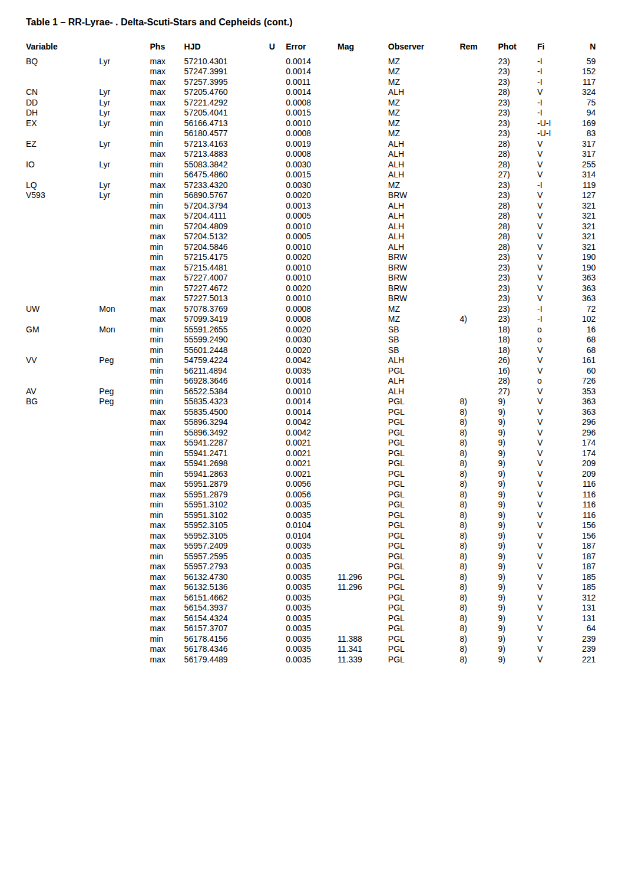Table 1 – RR-Lyrae- . Delta-Scuti-Stars and Cepheids (cont.)
| Variable | | Phs | HJD | U | Error | Mag | Observer | Rem | Phot | Fi | N |
| --- | --- | --- | --- | --- | --- | --- | --- | --- | --- | --- | --- |
| BQ | Lyr | max | 57210.4301 | | 0.0014 | | MZ | | 23) | -I | 59 |
| | | max | 57247.3991 | | 0.0014 | | MZ | | 23) | -I | 152 |
| | | max | 57257.3995 | | 0.0011 | | MZ | | 23) | -I | 117 |
| CN | Lyr | max | 57205.4760 | | 0.0014 | | ALH | | 28) | V | 324 |
| DD | Lyr | max | 57221.4292 | | 0.0008 | | MZ | | 23) | -I | 75 |
| DH | Lyr | max | 57205.4041 | | 0.0015 | | MZ | | 23) | -I | 94 |
| EX | Lyr | min | 56166.4713 | | 0.0010 | | MZ | | 23) | -U-I | 169 |
| | | min | 56180.4577 | | 0.0008 | | MZ | | 23) | -U-I | 83 |
| EZ | Lyr | min | 57213.4163 | | 0.0019 | | ALH | | 28) | V | 317 |
| | | max | 57213.4883 | | 0.0008 | | ALH | | 28) | V | 317 |
| IO | Lyr | min | 55083.3842 | | 0.0030 | | ALH | | 28) | V | 255 |
| | | min | 56475.4860 | | 0.0015 | | ALH | | 27) | V | 314 |
| LQ | Lyr | max | 57233.4320 | | 0.0030 | | MZ | | 23) | -I | 119 |
| V593 | Lyr | min | 56890.5767 | | 0.0020 | | BRW | | 23) | V | 127 |
| | | min | 57204.3794 | | 0.0013 | | ALH | | 28) | V | 321 |
| | | max | 57204.4111 | | 0.0005 | | ALH | | 28) | V | 321 |
| | | min | 57204.4809 | | 0.0010 | | ALH | | 28) | V | 321 |
| | | max | 57204.5132 | | 0.0005 | | ALH | | 28) | V | 321 |
| | | min | 57204.5846 | | 0.0010 | | ALH | | 28) | V | 321 |
| | | min | 57215.4175 | | 0.0020 | | BRW | | 23) | V | 190 |
| | | max | 57215.4481 | | 0.0010 | | BRW | | 23) | V | 190 |
| | | max | 57227.4007 | | 0.0010 | | BRW | | 23) | V | 363 |
| | | min | 57227.4672 | | 0.0020 | | BRW | | 23) | V | 363 |
| | | max | 57227.5013 | | 0.0010 | | BRW | | 23) | V | 363 |
| UW | Mon | max | 57078.3769 | | 0.0008 | | MZ | | 23) | -I | 72 |
| | | max | 57099.3419 | | 0.0008 | | MZ | 4) | 23) | -I | 102 |
| GM | Mon | min | 55591.2655 | | 0.0020 | | SB | | 18) | o | 16 |
| | | min | 55599.2490 | | 0.0030 | | SB | | 18) | o | 68 |
| | | min | 55601.2448 | | 0.0020 | | SB | | 18) | V | 68 |
| VV | Peg | min | 54759.4224 | | 0.0042 | | ALH | | 26) | V | 161 |
| | | min | 56211.4894 | | 0.0035 | | PGL | | 16) | V | 60 |
| | | min | 56928.3646 | | 0.0014 | | ALH | | 28) | o | 726 |
| AV | Peg | min | 56522.5384 | | 0.0010 | | ALH | | 27) | V | 353 |
| BG | Peg | min | 55835.4323 | | 0.0014 | | PGL | 8) | 9) | V | 363 |
| | | max | 55835.4500 | | 0.0014 | | PGL | 8) | 9) | V | 363 |
| | | max | 55896.3294 | | 0.0042 | | PGL | 8) | 9) | V | 296 |
| | | min | 55896.3492 | | 0.0042 | | PGL | 8) | 9) | V | 296 |
| | | max | 55941.2287 | | 0.0021 | | PGL | 8) | 9) | V | 174 |
| | | min | 55941.2471 | | 0.0021 | | PGL | 8) | 9) | V | 174 |
| | | max | 55941.2698 | | 0.0021 | | PGL | 8) | 9) | V | 209 |
| | | min | 55941.2863 | | 0.0021 | | PGL | 8) | 9) | V | 209 |
| | | max | 55951.2879 | | 0.0056 | | PGL | 8) | 9) | V | 116 |
| | | max | 55951.2879 | | 0.0056 | | PGL | 8) | 9) | V | 116 |
| | | min | 55951.3102 | | 0.0035 | | PGL | 8) | 9) | V | 116 |
| | | min | 55951.3102 | | 0.0035 | | PGL | 8) | 9) | V | 116 |
| | | max | 55952.3105 | | 0.0104 | | PGL | 8) | 9) | V | 156 |
| | | max | 55952.3105 | | 0.0104 | | PGL | 8) | 9) | V | 156 |
| | | max | 55957.2409 | | 0.0035 | | PGL | 8) | 9) | V | 187 |
| | | min | 55957.2595 | | 0.0035 | | PGL | 8) | 9) | V | 187 |
| | | max | 55957.2793 | | 0.0035 | | PGL | 8) | 9) | V | 187 |
| | | max | 56132.4730 | | 0.0035 | 11.296 | PGL | 8) | 9) | V | 185 |
| | | max | 56132.5136 | | 0.0035 | 11.296 | PGL | 8) | 9) | V | 185 |
| | | max | 56151.4662 | | 0.0035 | | PGL | 8) | 9) | V | 312 |
| | | max | 56154.3937 | | 0.0035 | | PGL | 8) | 9) | V | 131 |
| | | max | 56154.4324 | | 0.0035 | | PGL | 8) | 9) | V | 131 |
| | | max | 56157.3707 | | 0.0035 | | PGL | 8) | 9) | V | 64 |
| | | min | 56178.4156 | | 0.0035 | 11.388 | PGL | 8) | 9) | V | 239 |
| | | max | 56178.4346 | | 0.0035 | 11.341 | PGL | 8) | 9) | V | 239 |
| | | max | 56179.4489 | | 0.0035 | 11.339 | PGL | 8) | 9) | V | 221 |